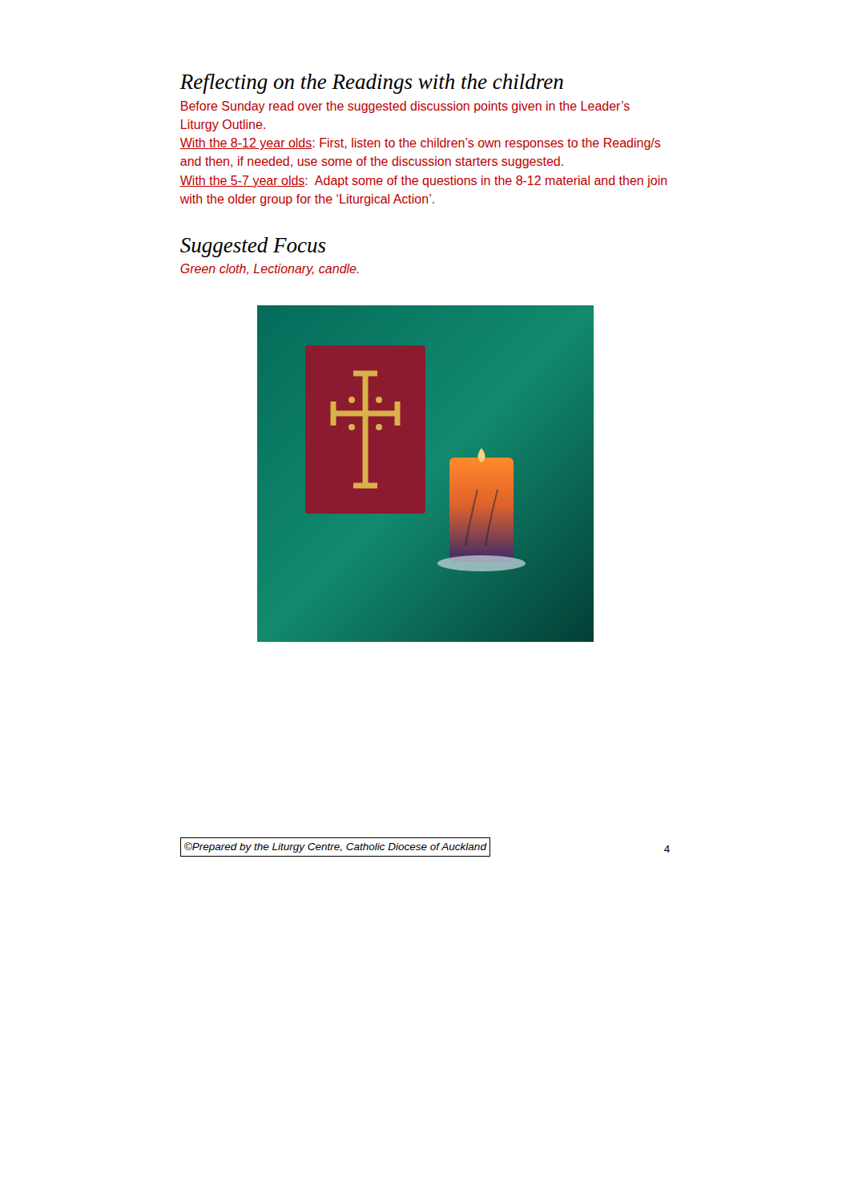Reflecting on the Readings with the children
Before Sunday read over the suggested discussion points given in the Leader’s Liturgy Outline.
With the 8-12 year olds: First, listen to the children’s own responses to the Reading/s and then, if needed, use some of the discussion starters suggested.
With the 5-7 year olds: Adapt some of the questions in the 8-12 material and then join with the older group for the ‘Liturgical Action’.
Suggested Focus
Green cloth, Lectionary, candle.
©Prepared by the Liturgy Centre, Catholic Diocese of Auckland 4